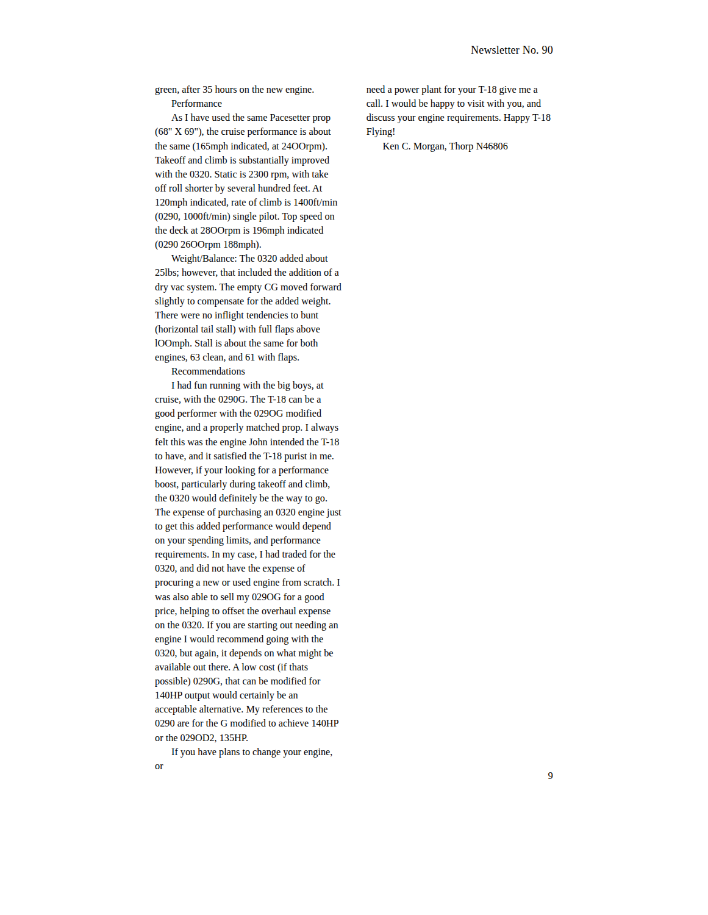Newsletter No. 90
green, after 35 hours on the new engine.
Performance
As I have used the same Pacesetter prop (68" X 69"), the cruise performance is about the same (165mph indicated, at 24OOrpm). Takeoff and climb is substantially improved with the 0320. Static is 2300 rpm, with take off roll shorter by several hundred feet. At 120mph indicated, rate of climb is 1400ft/min (0290, 1000ft/min) single pilot. Top speed on the deck at 28OOrpm is 196mph indicated (0290 26OOrpm 188mph).
Weight/Balance: The 0320 added about 25lbs; however, that included the addition of a dry vac system. The empty CG moved forward slightly to compensate for the added weight. There were no inflight tendencies to bunt (horizontal tail stall) with full flaps above lOOmph. Stall is about the same for both engines, 63 clean, and 61 with flaps.
Recommendations
I had fun running with the big boys, at cruise, with the 0290G. The T-18 can be a good performer with the 029OG modified engine, and a properly matched prop. I always felt this was the engine John intended the T-18 to have, and it satisfied the T-18 purist in me. However, if your looking for a performance boost, particularly during takeoff and climb, the 0320 would definitely be the way to go. The expense of purchasing an 0320 engine just to get this added performance would depend on your spending limits, and performance requirements. In my case, I had traded for the 0320, and did not have the expense of procuring a new or used engine from scratch. I was also able to sell my 029OG for a good price, helping to offset the overhaul expense on the 0320. If you are starting out needing an engine I would recommend going with the 0320, but again, it depends on what might be available out there. A low cost (if thats possible) 0290G, that can be modified for 140HP output would certainly be an acceptable alternative. My references to the 0290 are for the G modified to achieve 140HP or the 029OD2, 135HP.
If you have plans to change your engine, or
need a power plant for your T-18 give me a call. I would be happy to visit with you, and discuss your engine requirements. Happy T-18 Flying!
Ken C. Morgan, Thorp N46806
9